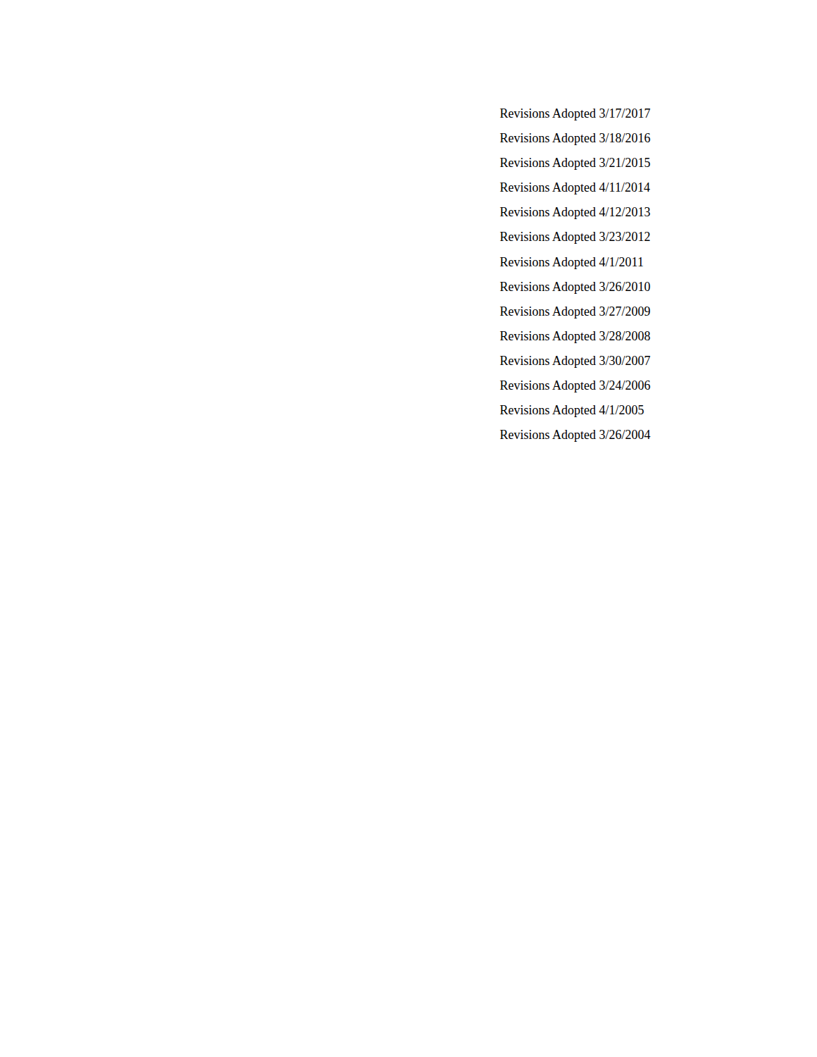Revisions Adopted 3/17/2017
Revisions Adopted 3/18/2016
Revisions Adopted 3/21/2015
Revisions Adopted 4/11/2014
Revisions Adopted 4/12/2013
Revisions Adopted 3/23/2012
Revisions Adopted 4/1/2011
Revisions Adopted 3/26/2010
Revisions Adopted 3/27/2009
Revisions Adopted 3/28/2008
Revisions Adopted 3/30/2007
Revisions Adopted 3/24/2006
Revisions Adopted 4/1/2005
Revisions Adopted 3/26/2004